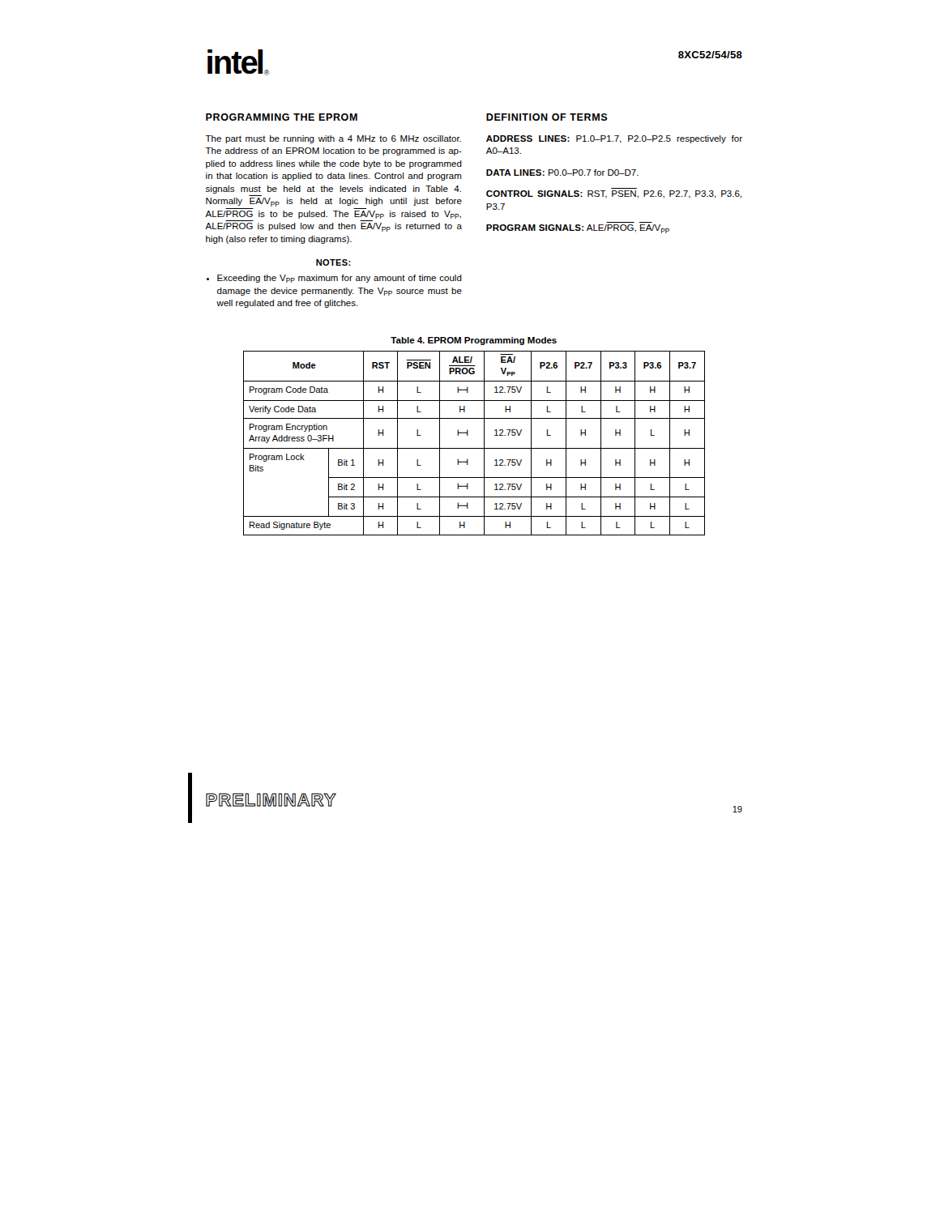intel®
8XC52/54/58
PROGRAMMING THE EPROM
The part must be running with a 4 MHz to 6 MHz oscillator. The address of an EPROM location to be programmed is applied to address lines while the code byte to be programmed in that location is applied to data lines. Control and program signals must be held at the levels indicated in Table 4. Normally EA/VPP is held at logic high until just before ALE/PROG is to be pulsed. The EA/VPP is raised to VPP, ALE/PROG is pulsed low and then EA/VPP is returned to a high (also refer to timing diagrams).
NOTES:
Exceeding the VPP maximum for any amount of time could damage the device permanently. The VPP source must be well regulated and free of glitches.
DEFINITION OF TERMS
ADDRESS LINES: P1.0–P1.7, P2.0–P2.5 respectively for A0–A13.
DATA LINES: P0.0–P0.7 for D0–D7.
CONTROL SIGNALS: RST, PSEN, P2.6, P2.7, P3.3, P3.6, P3.7
PROGRAM SIGNALS: ALE/PROG, EA/VPP
Table 4. EPROM Programming Modes
| Mode | RST | PSEN | ALE/ PROG | EA / V PP | P2.6 | P2.7 | P3.3 | P3.6 | P3.7 |
| --- | --- | --- | --- | --- | --- | --- | --- | --- | --- |
| Program Code Data | H | L | ⊢⊣ | 12.75V | L | H | H | H | H |
| Verify Code Data | H | L | H | H | L | L | L | H | H |
| Program Encryption Array Address 0–3FH | H | L | ⊢⊣ | 12.75V | L | H | H | L | H |
| Program Lock Bits | Bit 1 | H | L | ⊢⊣ | 12.75V | H | H | H | H | H |
| | Bit 2 | H | L | ⊢⊣ | 12.75V | H | H | H | L | L |
| | Bit 3 | H | L | ⊢⊣ | 12.75V | H | L | H | H | L |
| Read Signature Byte | H | L | H | H | L | L | L | L | L |
PRELIMINARY 19